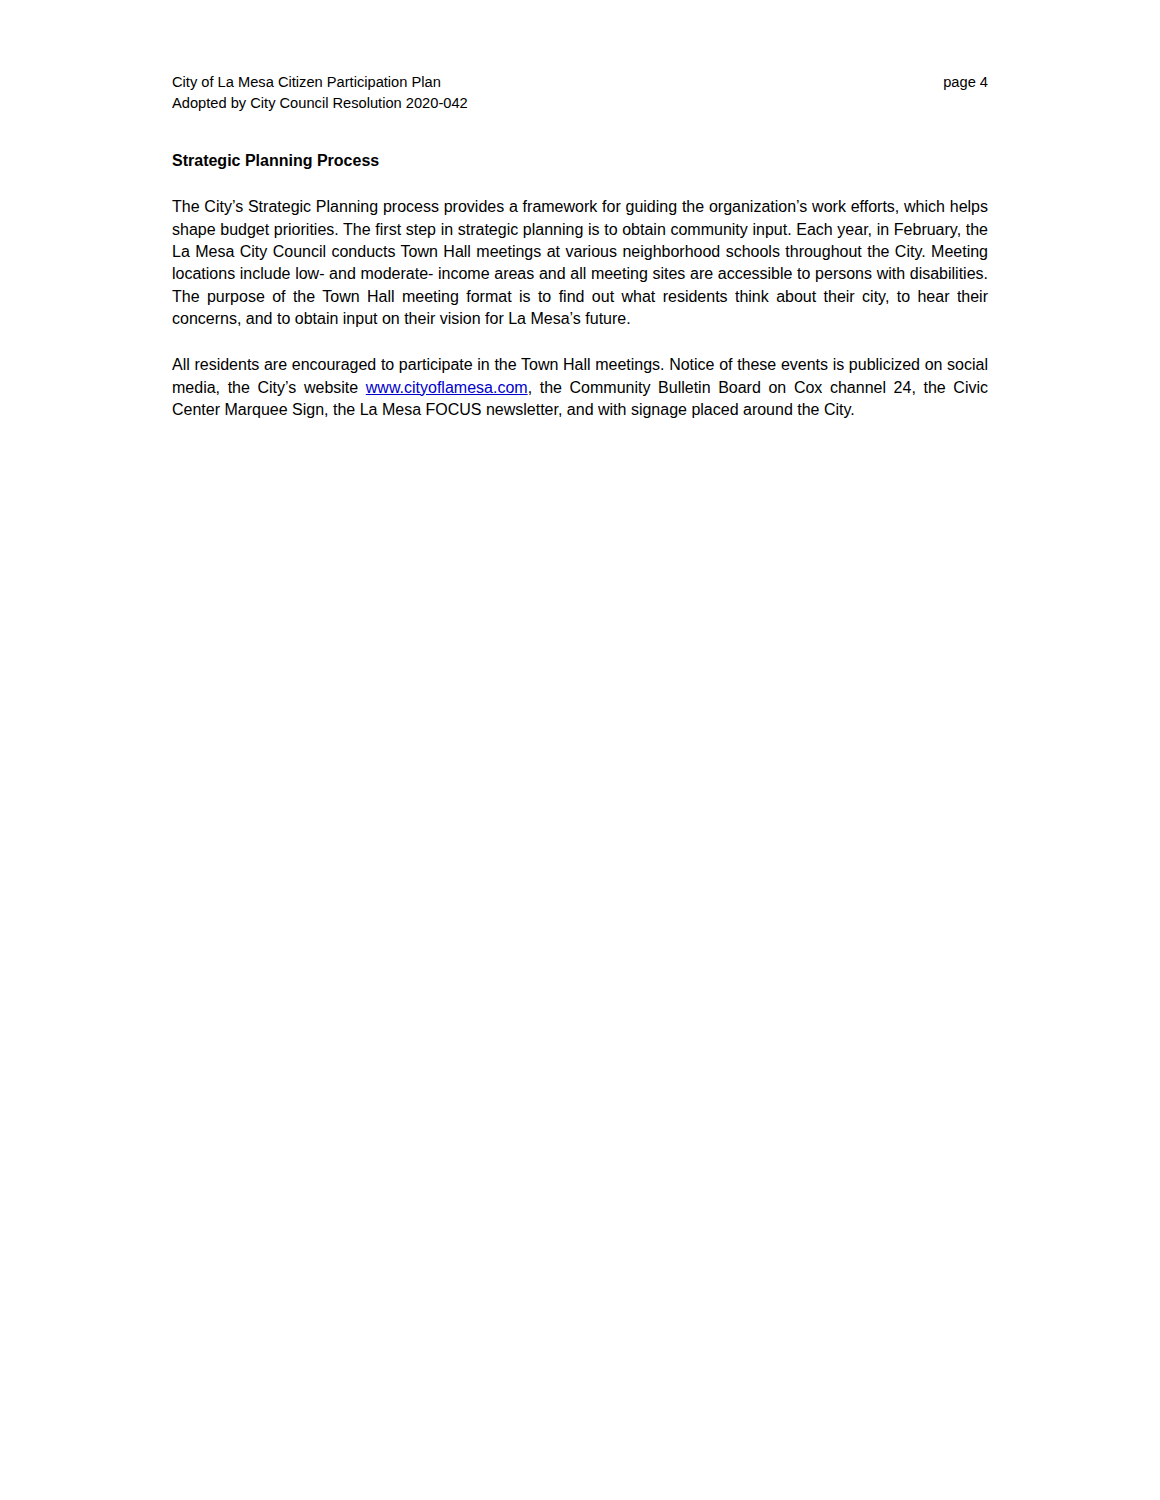City of La Mesa Citizen Participation Plan
Adopted by City Council Resolution 2020-042
page 4
Strategic Planning Process
The City’s Strategic Planning process provides a framework for guiding the organization’s work efforts, which helps shape budget priorities. The first step in strategic planning is to obtain community input. Each year, in February, the La Mesa City Council conducts Town Hall meetings at various neighborhood schools throughout the City. Meeting locations include low- and moderate- income areas and all meeting sites are accessible to persons with disabilities. The purpose of the Town Hall meeting format is to find out what residents think about their city, to hear their concerns, and to obtain input on their vision for La Mesa’s future.
All residents are encouraged to participate in the Town Hall meetings. Notice of these events is publicized on social media, the City’s website www.cityoflamesa.com, the Community Bulletin Board on Cox channel 24, the Civic Center Marquee Sign, the La Mesa FOCUS newsletter, and with signage placed around the City.